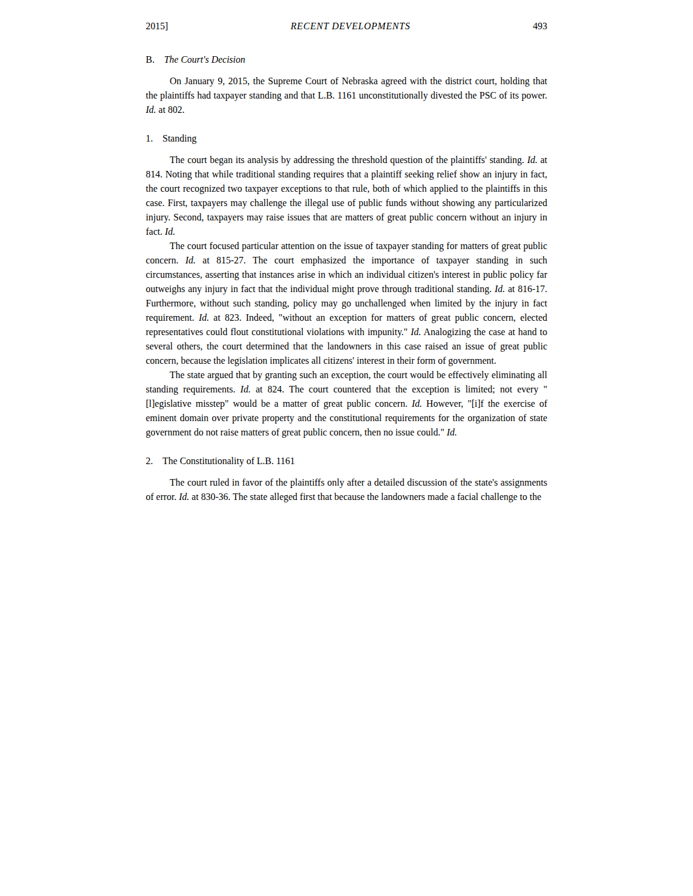2015] RECENT DEVELOPMENTS 493
B. The Court's Decision
On January 9, 2015, the Supreme Court of Nebraska agreed with the district court, holding that the plaintiffs had taxpayer standing and that L.B. 1161 unconstitutionally divested the PSC of its power. Id. at 802.
1. Standing
The court began its analysis by addressing the threshold question of the plaintiffs' standing. Id. at 814. Noting that while traditional standing requires that a plaintiff seeking relief show an injury in fact, the court recognized two taxpayer exceptions to that rule, both of which applied to the plaintiffs in this case. First, taxpayers may challenge the illegal use of public funds without showing any particularized injury. Second, taxpayers may raise issues that are matters of great public concern without an injury in fact. Id.
The court focused particular attention on the issue of taxpayer standing for matters of great public concern. Id. at 815-27. The court emphasized the importance of taxpayer standing in such circumstances, asserting that instances arise in which an individual citizen's interest in public policy far outweighs any injury in fact that the individual might prove through traditional standing. Id. at 816-17. Furthermore, without such standing, policy may go unchallenged when limited by the injury in fact requirement. Id. at 823. Indeed, "without an exception for matters of great public concern, elected representatives could flout constitutional violations with impunity." Id. Analogizing the case at hand to several others, the court determined that the landowners in this case raised an issue of great public concern, because the legislation implicates all citizens' interest in their form of government.
The state argued that by granting such an exception, the court would be effectively eliminating all standing requirements. Id. at 824. The court countered that the exception is limited; not every "[l]egislative misstep" would be a matter of great public concern. Id. However, "[i]f the exercise of eminent domain over private property and the constitutional requirements for the organization of state government do not raise matters of great public concern, then no issue could." Id.
2. The Constitutionality of L.B. 1161
The court ruled in favor of the plaintiffs only after a detailed discussion of the state's assignments of error. Id. at 830-36. The state alleged first that because the landowners made a facial challenge to the